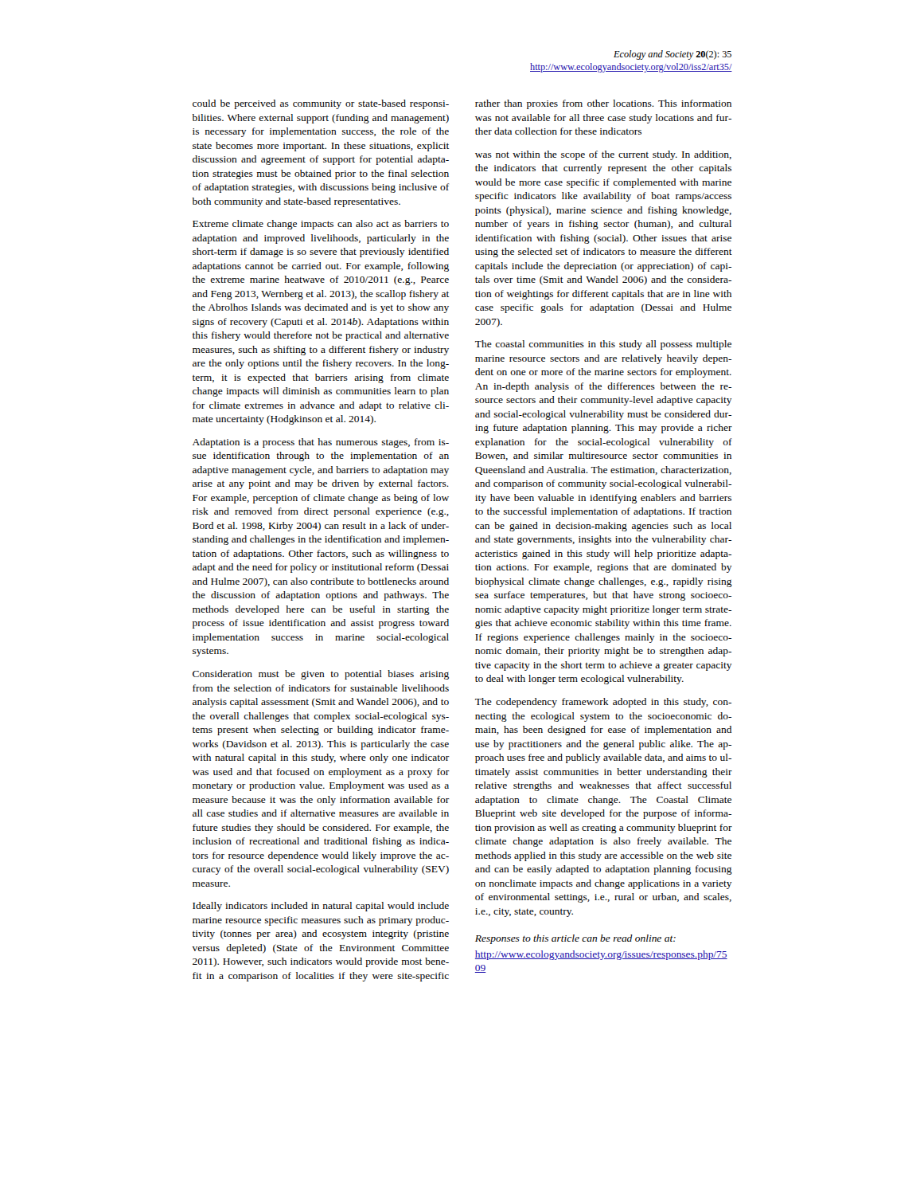Ecology and Society 20(2): 35
http://www.ecologyandsociety.org/vol20/iss2/art35/
could be perceived as community or state-based responsibilities. Where external support (funding and management) is necessary for implementation success, the role of the state becomes more important. In these situations, explicit discussion and agreement of support for potential adaptation strategies must be obtained prior to the final selection of adaptation strategies, with discussions being inclusive of both community and state-based representatives.
Extreme climate change impacts can also act as barriers to adaptation and improved livelihoods, particularly in the short-term if damage is so severe that previously identified adaptations cannot be carried out. For example, following the extreme marine heatwave of 2010/2011 (e.g., Pearce and Feng 2013, Wernberg et al. 2013), the scallop fishery at the Abrolhos Islands was decimated and is yet to show any signs of recovery (Caputi et al. 2014b). Adaptations within this fishery would therefore not be practical and alternative measures, such as shifting to a different fishery or industry are the only options until the fishery recovers. In the long-term, it is expected that barriers arising from climate change impacts will diminish as communities learn to plan for climate extremes in advance and adapt to relative climate uncertainty (Hodgkinson et al. 2014).
Adaptation is a process that has numerous stages, from issue identification through to the implementation of an adaptive management cycle, and barriers to adaptation may arise at any point and may be driven by external factors. For example, perception of climate change as being of low risk and removed from direct personal experience (e.g., Bord et al. 1998, Kirby 2004) can result in a lack of understanding and challenges in the identification and implementation of adaptations. Other factors, such as willingness to adapt and the need for policy or institutional reform (Dessai and Hulme 2007), can also contribute to bottlenecks around the discussion of adaptation options and pathways. The methods developed here can be useful in starting the process of issue identification and assist progress toward implementation success in marine social-ecological systems.
Consideration must be given to potential biases arising from the selection of indicators for sustainable livelihoods analysis capital assessment (Smit and Wandel 2006), and to the overall challenges that complex social-ecological systems present when selecting or building indicator frameworks (Davidson et al. 2013). This is particularly the case with natural capital in this study, where only one indicator was used and that focused on employment as a proxy for monetary or production value. Employment was used as a measure because it was the only information available for all case studies and if alternative measures are available in future studies they should be considered. For example, the inclusion of recreational and traditional fishing as indicators for resource dependence would likely improve the accuracy of the overall social-ecological vulnerability (SEV) measure.
Ideally indicators included in natural capital would include marine resource specific measures such as primary productivity (tonnes per area) and ecosystem integrity (pristine versus depleted) (State of the Environment Committee 2011). However, such indicators would provide most benefit in a comparison of localities if they were site-specific rather than proxies from other locations. This information was not available for all three case study locations and further data collection for these indicators
was not within the scope of the current study. In addition, the indicators that currently represent the other capitals would be more case specific if complemented with marine specific indicators like availability of boat ramps/access points (physical), marine science and fishing knowledge, number of years in fishing sector (human), and cultural identification with fishing (social). Other issues that arise using the selected set of indicators to measure the different capitals include the depreciation (or appreciation) of capitals over time (Smit and Wandel 2006) and the consideration of weightings for different capitals that are in line with case specific goals for adaptation (Dessai and Hulme 2007).
The coastal communities in this study all possess multiple marine resource sectors and are relatively heavily dependent on one or more of the marine sectors for employment. An in-depth analysis of the differences between the resource sectors and their community-level adaptive capacity and social-ecological vulnerability must be considered during future adaptation planning. This may provide a richer explanation for the social-ecological vulnerability of Bowen, and similar multiresource sector communities in Queensland and Australia. The estimation, characterization, and comparison of community social-ecological vulnerability have been valuable in identifying enablers and barriers to the successful implementation of adaptations. If traction can be gained in decision-making agencies such as local and state governments, insights into the vulnerability characteristics gained in this study will help prioritize adaptation actions. For example, regions that are dominated by biophysical climate change challenges, e.g., rapidly rising sea surface temperatures, but that have strong socioeconomic adaptive capacity might prioritize longer term strategies that achieve economic stability within this time frame. If regions experience challenges mainly in the socioeconomic domain, their priority might be to strengthen adaptive capacity in the short term to achieve a greater capacity to deal with longer term ecological vulnerability.
The codependency framework adopted in this study, connecting the ecological system to the socioeconomic domain, has been designed for ease of implementation and use by practitioners and the general public alike. The approach uses free and publicly available data, and aims to ultimately assist communities in better understanding their relative strengths and weaknesses that affect successful adaptation to climate change. The Coastal Climate Blueprint web site developed for the purpose of information provision as well as creating a community blueprint for climate change adaptation is also freely available. The methods applied in this study are accessible on the web site and can be easily adapted to adaptation planning focusing on nonclimate impacts and change applications in a variety of environmental settings, i.e., rural or urban, and scales, i.e., city, state, country.
Responses to this article can be read online at:
http://www.ecologyandsociety.org/issues/responses.php/7509